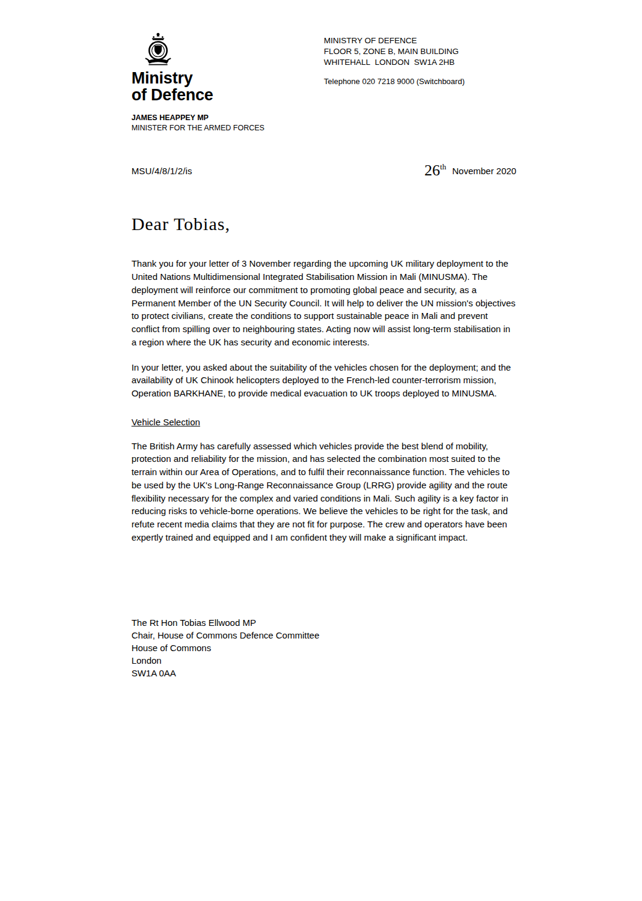Ministry
of Defence
MINISTRY OF DEFENCE
FLOOR 5, ZONE B, MAIN BUILDING
WHITEHALL LONDON SW1A 2HB
Telephone 020 7218 9000 (Switchboard)
JAMES HEAPPEY MP
MINISTER FOR THE ARMED FORCES
MSU/4/8/1/2/is
26th November 2020
Dear Tobias,
Thank you for your letter of 3 November regarding the upcoming UK military deployment to the United Nations Multidimensional Integrated Stabilisation Mission in Mali (MINUSMA). The deployment will reinforce our commitment to promoting global peace and security, as a Permanent Member of the UN Security Council. It will help to deliver the UN mission's objectives to protect civilians, create the conditions to support sustainable peace in Mali and prevent conflict from spilling over to neighbouring states. Acting now will assist long-term stabilisation in a region where the UK has security and economic interests.
In your letter, you asked about the suitability of the vehicles chosen for the deployment; and the availability of UK Chinook helicopters deployed to the French-led counter-terrorism mission, Operation BARKHANE, to provide medical evacuation to UK troops deployed to MINUSMA.
Vehicle Selection
The British Army has carefully assessed which vehicles provide the best blend of mobility, protection and reliability for the mission, and has selected the combination most suited to the terrain within our Area of Operations, and to fulfil their reconnaissance function. The vehicles to be used by the UK's Long-Range Reconnaissance Group (LRRG) provide agility and the route flexibility necessary for the complex and varied conditions in Mali. Such agility is a key factor in reducing risks to vehicle-borne operations. We believe the vehicles to be right for the task, and refute recent media claims that they are not fit for purpose. The crew and operators have been expertly trained and equipped and I am confident they will make a significant impact.
The Rt Hon Tobias Ellwood MP
Chair, House of Commons Defence Committee
House of Commons
London
SW1A 0AA